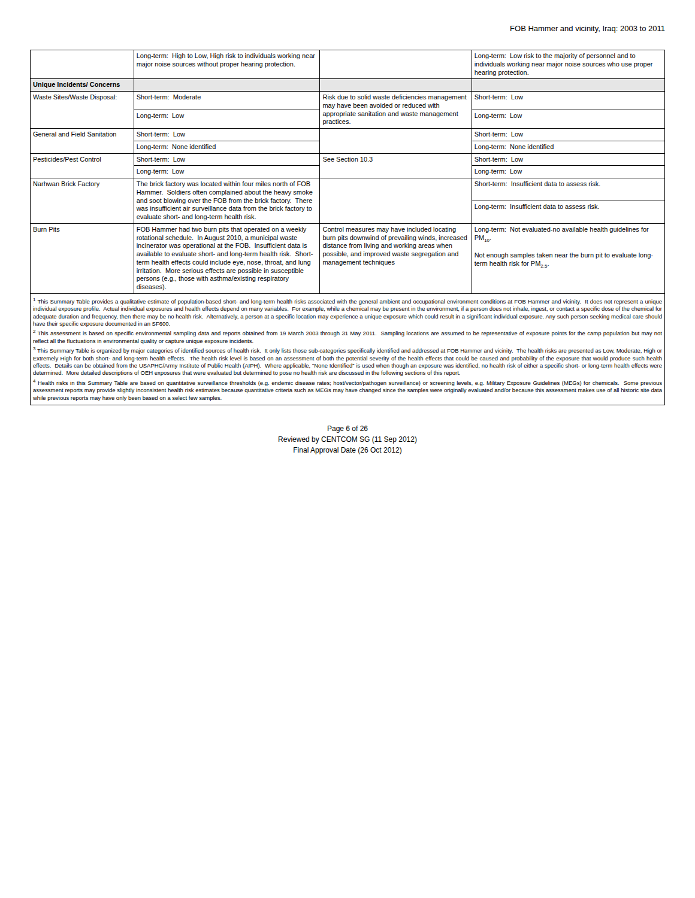FOB Hammer and vicinity, Iraq: 2003 to 2011
| | Long-term: High to Low, High risk to individuals working near major noise sources without proper hearing protection. | | Long-term: Low risk to the majority of personnel and to individuals working near major noise sources who use proper hearing protection. |
| Unique Incidents/ Concerns | | | |
| Waste Sites/Waste Disposal: | Short-term: Moderate | Risk due to solid waste deficiencies management may have been avoided or reduced with appropriate sanitation and waste management practices. | Short-term: Low |
| Long-term: Low | Long-term: Low |
| General and Field Sanitation | Short-term: Low | | Short-term: Low |
| Long-term: None identified | Long-term: None identified |
| Pesticides/Pest Control | Short-term: Low | See Section 10.3 | Short-term: Low |
| Long-term: Low | Long-term: Low |
| Narhwan Brick Factory | The brick factory was located within four miles north of FOB Hammer. Soldiers often complained about the heavy smoke and soot blowing over the FOB from the brick factory. There was insufficient air surveillance data from the brick factory to evaluate short- and long-term health risk. | | Short-term: Insufficient data to assess risk. |
| Long-term: Insufficient data to assess risk. |
| Burn Pits | FOB Hammer had two burn pits that operated on a weekly rotational schedule. In August 2010, a municipal waste incinerator was operational at the FOB. Insufficient data is available to evaluate short- and long-term health risk. Short-term health effects could include eye, nose, throat, and lung irritation. More serious effects are possible in susceptible persons (e.g., those with asthma/existing respiratory diseases). | Control measures may have included locating burn pits downwind of prevailing winds, increased distance from living and working areas when possible, and improved waste segregation and management techniques | Long-term: Not evaluated-no available health guidelines for PM 10 . Not enough samples taken near the burn pit to evaluate long-term health risk for PM 2.5 . |
| 1 This Summary Table provides a qualitative estimate of population-based short- and long-term health risks associated with the general ambient and occupational environment conditions at FOB Hammer and vicinity. It does not represent a unique individual exposure profile. Actual individual exposures and health effects depend on many variables. For example, while a chemical may be present in the environment, if a person does not inhale, ingest, or contact a specific dose of the chemical for adequate duration and frequency, then there may be no health risk. Alternatively, a person at a specific location may experience a unique exposure which could result in a significant individual exposure. Any such person seeking medical care should have their specific exposure documented in an SF600. 2 This assessment is based on specific environmental sampling data and reports obtained from 19 March 2003 through 31 May 2011. Sampling locations are assumed to be representative of exposure points for the camp population but may not reflect all the fluctuations in environmental quality or capture unique exposure incidents. 3 This Summary Table is organized by major categories of identified sources of health risk. It only lists those sub-categories specifically identified and addressed at FOB Hammer and vicinity. The health risks are presented as Low, Moderate, High or Extremely High for both short- and long-term health effects. The health risk level is based on an assessment of both the potential severity of the health effects that could be caused and probability of the exposure that would produce such health effects. Details can be obtained from the USAPHC/Army Institute of Public Health (AIPH). Where applicable, “None Identified” is used when though an exposure was identified, no health risk of either a specific short- or long-term health effects were determined. More detailed descriptions of OEH exposures that were evaluated but determined to pose no health risk are discussed in the following sections of this report. 4 Health risks in this Summary Table are based on quantitative surveillance thresholds (e.g. endemic disease rates; host/vector/pathogen surveillance) or screening levels, e.g. Military Exposure Guidelines (MEGs) for chemicals. Some previous assessment reports may provide slightly inconsistent health risk estimates because quantitative criteria such as MEGs may have changed since the samples were originally evaluated and/or because this assessment makes use of all historic site data while previous reports may have only been based on a select few samples. |
Page 6 of 26
Reviewed by CENTCOM SG (11 Sep 2012)
Final Approval Date (26 Oct 2012)